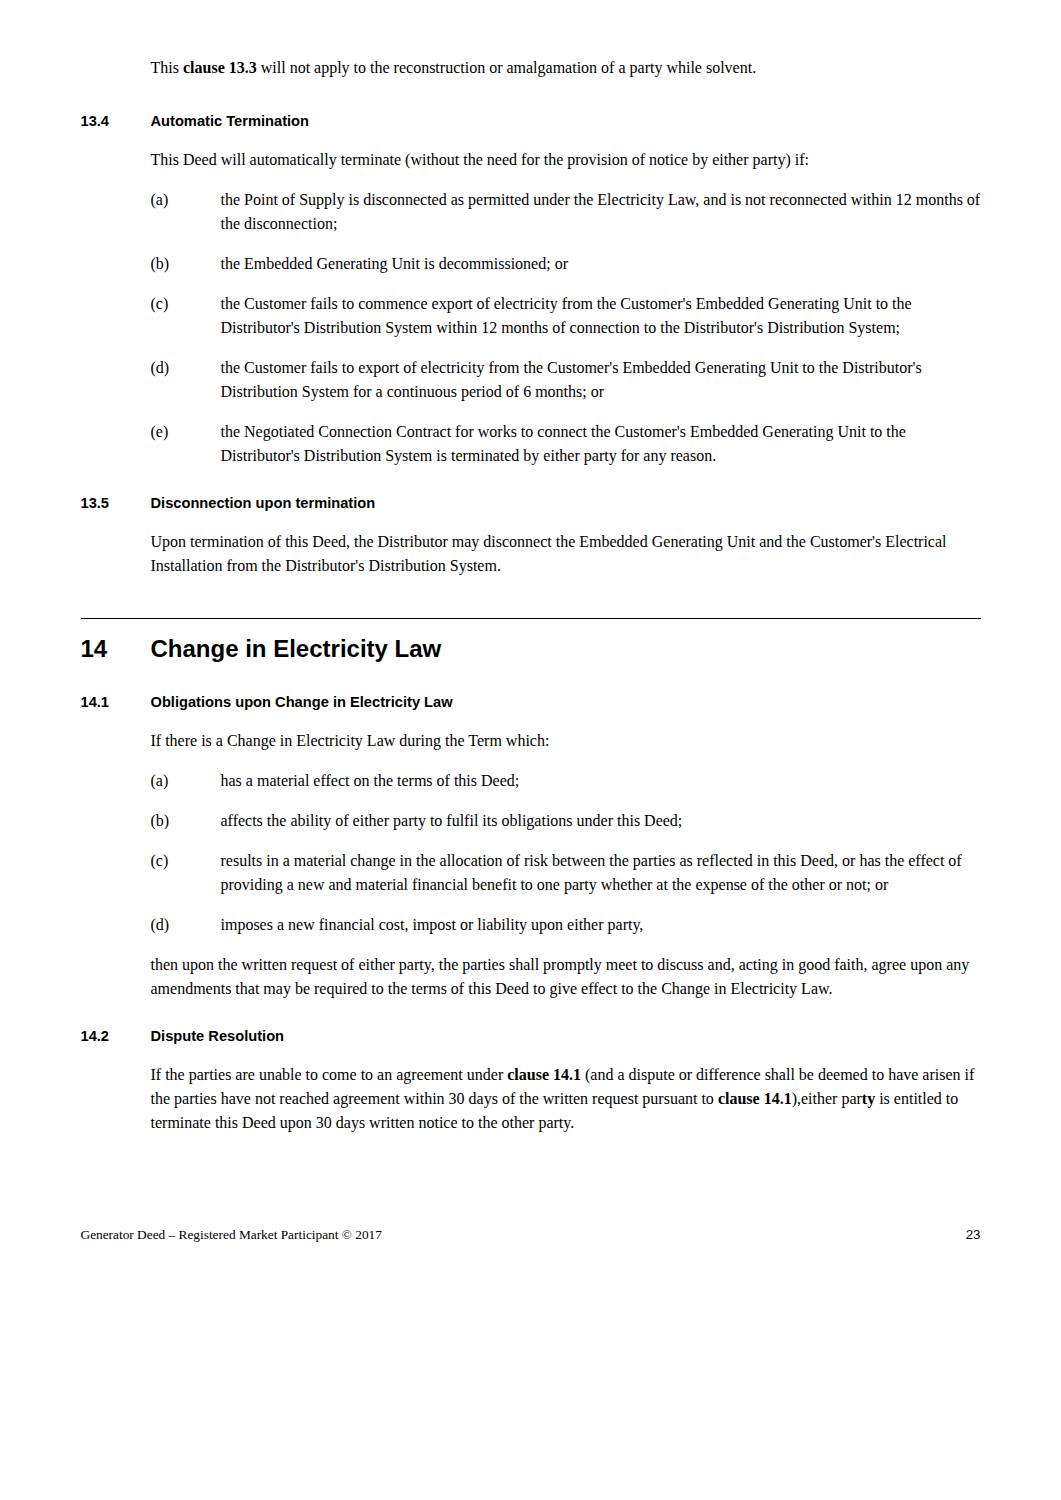This clause 13.3 will not apply to the reconstruction or amalgamation of a party while solvent.
13.4
Automatic Termination
This Deed will automatically terminate (without the need for the provision of notice by either party) if:
(a)
the Point of Supply is disconnected as permitted under the Electricity Law, and is not reconnected within 12 months of the disconnection;
(b)
the Embedded Generating Unit is decommissioned; or
(c)
the Customer fails to commence export of electricity from the Customer's Embedded Generating Unit to the Distributor's Distribution System within 12 months of connection to the Distributor's Distribution System;
(d)
the Customer fails to export of electricity from the Customer's Embedded Generating Unit to the Distributor's Distribution System for a continuous period of 6 months; or
(e)
the Negotiated Connection Contract for works to connect the Customer's Embedded Generating Unit to the Distributor's Distribution System is terminated by either party for any reason.
13.5
Disconnection upon termination
Upon termination of this Deed, the Distributor may disconnect the Embedded Generating Unit and the Customer's Electrical Installation from the Distributor's Distribution System.
14 Change in Electricity Law
14.1
Obligations upon Change in Electricity Law
If there is a Change in Electricity Law during the Term which:
(a)
has a material effect on the terms of this Deed;
(b)
affects the ability of either party to fulfil its obligations under this Deed;
(c)
results in a material change in the allocation of risk between the parties as reflected in this Deed, or has the effect of providing a new and material financial benefit to one party whether at the expense of the other or not; or
(d)
imposes a new financial cost, impost or liability upon either party,
then upon the written request of either party, the parties shall promptly meet to discuss and, acting in good faith, agree upon any amendments that may be required to the terms of this Deed to give effect to the Change in Electricity Law.
14.2
Dispute Resolution
If the parties are unable to come to an agreement under clause 14.1 (and a dispute or difference shall be deemed to have arisen if the parties have not reached agreement within 30 days of the written request pursuant to clause 14.1),either party is entitled to terminate this Deed upon 30 days written notice to the other party.
Generator Deed – Registered Market Participant © 2017 23